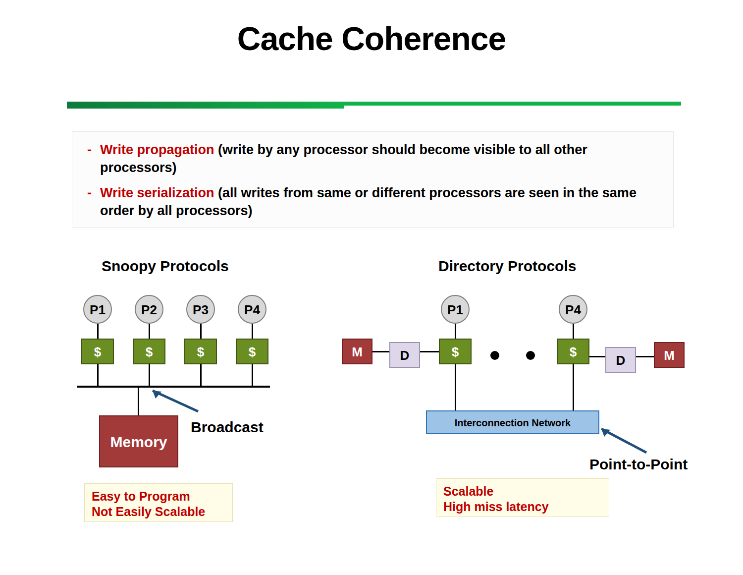Cache Coherence
Write propagation (write by any processor should become visible to all other processors)
Write serialization (all writes from same or different processors are seen in the same order by all processors)
Snoopy Protocols
Directory Protocols
P1
P2
P3
P4
$
$
$
$
Memory
Broadcast
P1
$
M
D
P4
$
D
M
Interconnection Network
Point-to-Point
Easy to Program
Not Easily Scalable
Scalable
High miss latency